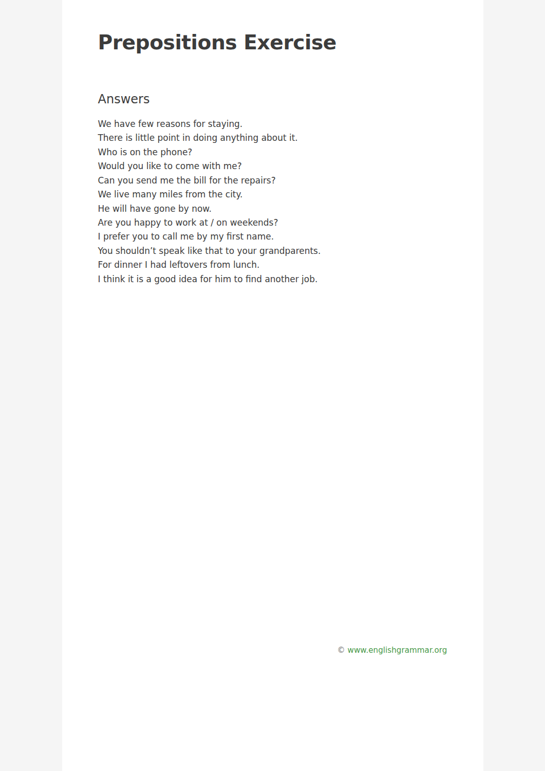Prepositions Exercise
Answers
We have few reasons for staying.
There is little point in doing anything about it.
Who is on the phone?
Would you like to come with me?
Can you send me the bill for the repairs?
We live many miles from the city.
He will have gone by now.
Are you happy to work at / on weekends?
I prefer you to call me by my first name.
You shouldn’t speak like that to your grandparents.
For dinner I had leftovers from lunch.
I think it is a good idea for him to find another job.
© www.englishgrammar.org